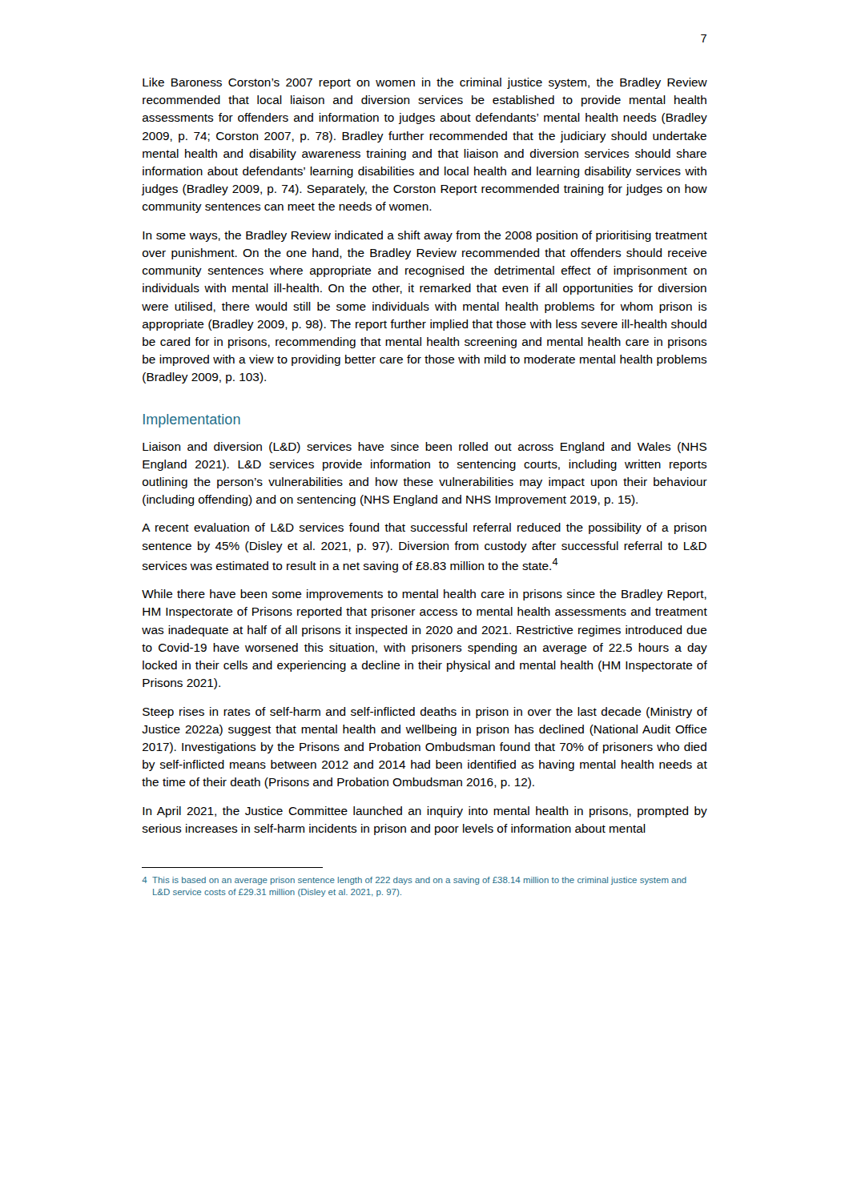7
Like Baroness Corston’s 2007 report on women in the criminal justice system, the Bradley Review recommended that local liaison and diversion services be established to provide mental health assessments for offenders and information to judges about defendants’ mental health needs (Bradley 2009, p. 74; Corston 2007, p. 78). Bradley further recommended that the judiciary should undertake mental health and disability awareness training and that liaison and diversion services should share information about defendants’ learning disabilities and local health and learning disability services with judges (Bradley 2009, p. 74). Separately, the Corston Report recommended training for judges on how community sentences can meet the needs of women.
In some ways, the Bradley Review indicated a shift away from the 2008 position of prioritising treatment over punishment. On the one hand, the Bradley Review recommended that offenders should receive community sentences where appropriate and recognised the detrimental effect of imprisonment on individuals with mental ill-health. On the other, it remarked that even if all opportunities for diversion were utilised, there would still be some individuals with mental health problems for whom prison is appropriate (Bradley 2009, p. 98). The report further implied that those with less severe ill-health should be cared for in prisons, recommending that mental health screening and mental health care in prisons be improved with a view to providing better care for those with mild to moderate mental health problems (Bradley 2009, p. 103).
Implementation
Liaison and diversion (L&D) services have since been rolled out across England and Wales (NHS England 2021). L&D services provide information to sentencing courts, including written reports outlining the person’s vulnerabilities and how these vulnerabilities may impact upon their behaviour (including offending) and on sentencing (NHS England and NHS Improvement 2019, p. 15).
A recent evaluation of L&D services found that successful referral reduced the possibility of a prison sentence by 45% (Disley et al. 2021, p. 97). Diversion from custody after successful referral to L&D services was estimated to result in a net saving of £8.83 million to the state.4
While there have been some improvements to mental health care in prisons since the Bradley Report, HM Inspectorate of Prisons reported that prisoner access to mental health assessments and treatment was inadequate at half of all prisons it inspected in 2020 and 2021. Restrictive regimes introduced due to Covid-19 have worsened this situation, with prisoners spending an average of 22.5 hours a day locked in their cells and experiencing a decline in their physical and mental health (HM Inspectorate of Prisons 2021).
Steep rises in rates of self-harm and self-inflicted deaths in prison in over the last decade (Ministry of Justice 2022a) suggest that mental health and wellbeing in prison has declined (National Audit Office 2017). Investigations by the Prisons and Probation Ombudsman found that 70% of prisoners who died by self-inflicted means between 2012 and 2014 had been identified as having mental health needs at the time of their death (Prisons and Probation Ombudsman 2016, p. 12).
In April 2021, the Justice Committee launched an inquiry into mental health in prisons, prompted by serious increases in self-harm incidents in prison and poor levels of information about mental
4 This is based on an average prison sentence length of 222 days and on a saving of £38.14 million to the criminal justice system and L&D service costs of £29.31 million (Disley et al. 2021, p. 97).